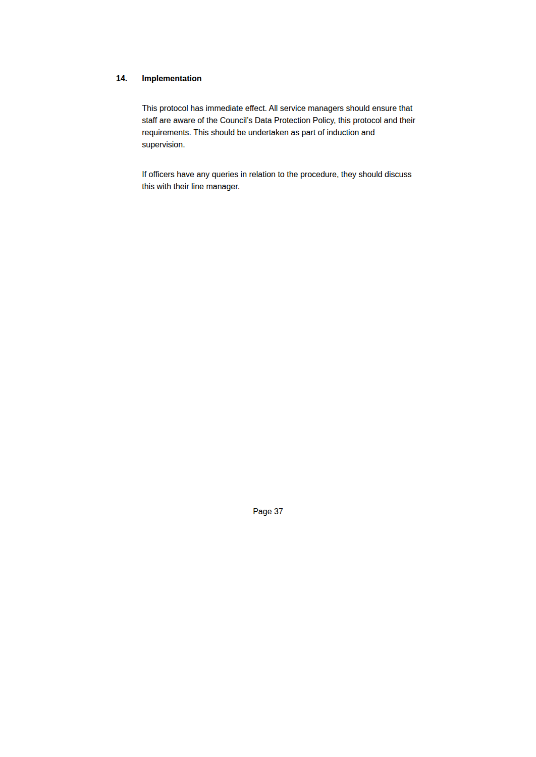14.
Implementation
This protocol has immediate effect. All service managers should ensure that staff are aware of the Council’s Data Protection Policy, this protocol and their requirements. This should be undertaken as part of induction and supervision.
If officers have any queries in relation to the procedure, they should discuss this with their line manager.
Page 37